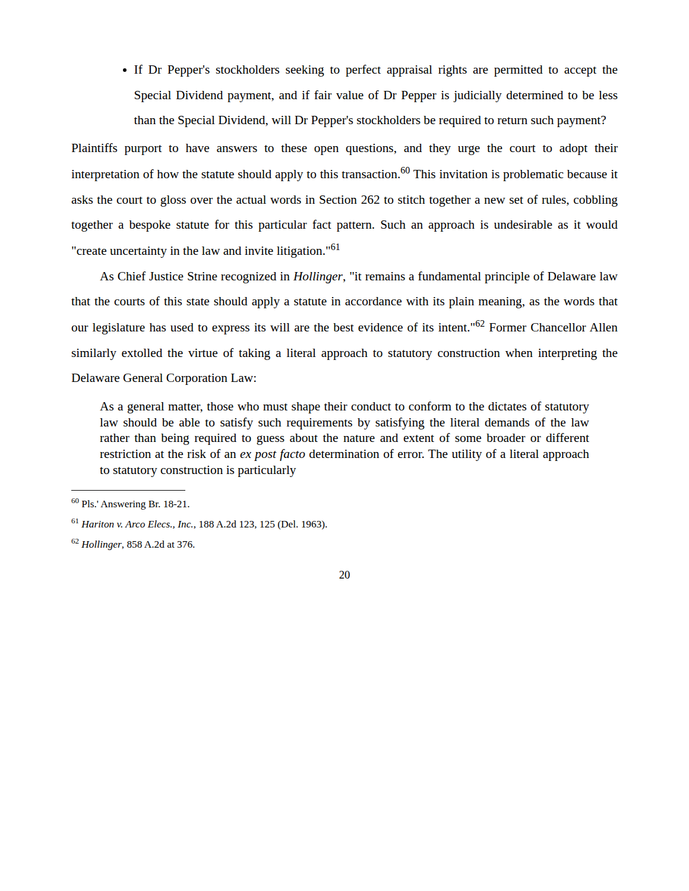If Dr Pepper's stockholders seeking to perfect appraisal rights are permitted to accept the Special Dividend payment, and if fair value of Dr Pepper is judicially determined to be less than the Special Dividend, will Dr Pepper's stockholders be required to return such payment?
Plaintiffs purport to have answers to these open questions, and they urge the court to adopt their interpretation of how the statute should apply to this transaction.60 This invitation is problematic because it asks the court to gloss over the actual words in Section 262 to stitch together a new set of rules, cobbling together a bespoke statute for this particular fact pattern. Such an approach is undesirable as it would "create uncertainty in the law and invite litigation."61
As Chief Justice Strine recognized in Hollinger, "it remains a fundamental principle of Delaware law that the courts of this state should apply a statute in accordance with its plain meaning, as the words that our legislature has used to express its will are the best evidence of its intent."62 Former Chancellor Allen similarly extolled the virtue of taking a literal approach to statutory construction when interpreting the Delaware General Corporation Law:
As a general matter, those who must shape their conduct to conform to the dictates of statutory law should be able to satisfy such requirements by satisfying the literal demands of the law rather than being required to guess about the nature and extent of some broader or different restriction at the risk of an ex post facto determination of error. The utility of a literal approach to statutory construction is particularly
60 Pls.' Answering Br. 18-21.
61 Hariton v. Arco Elecs., Inc., 188 A.2d 123, 125 (Del. 1963).
62 Hollinger, 858 A.2d at 376.
20